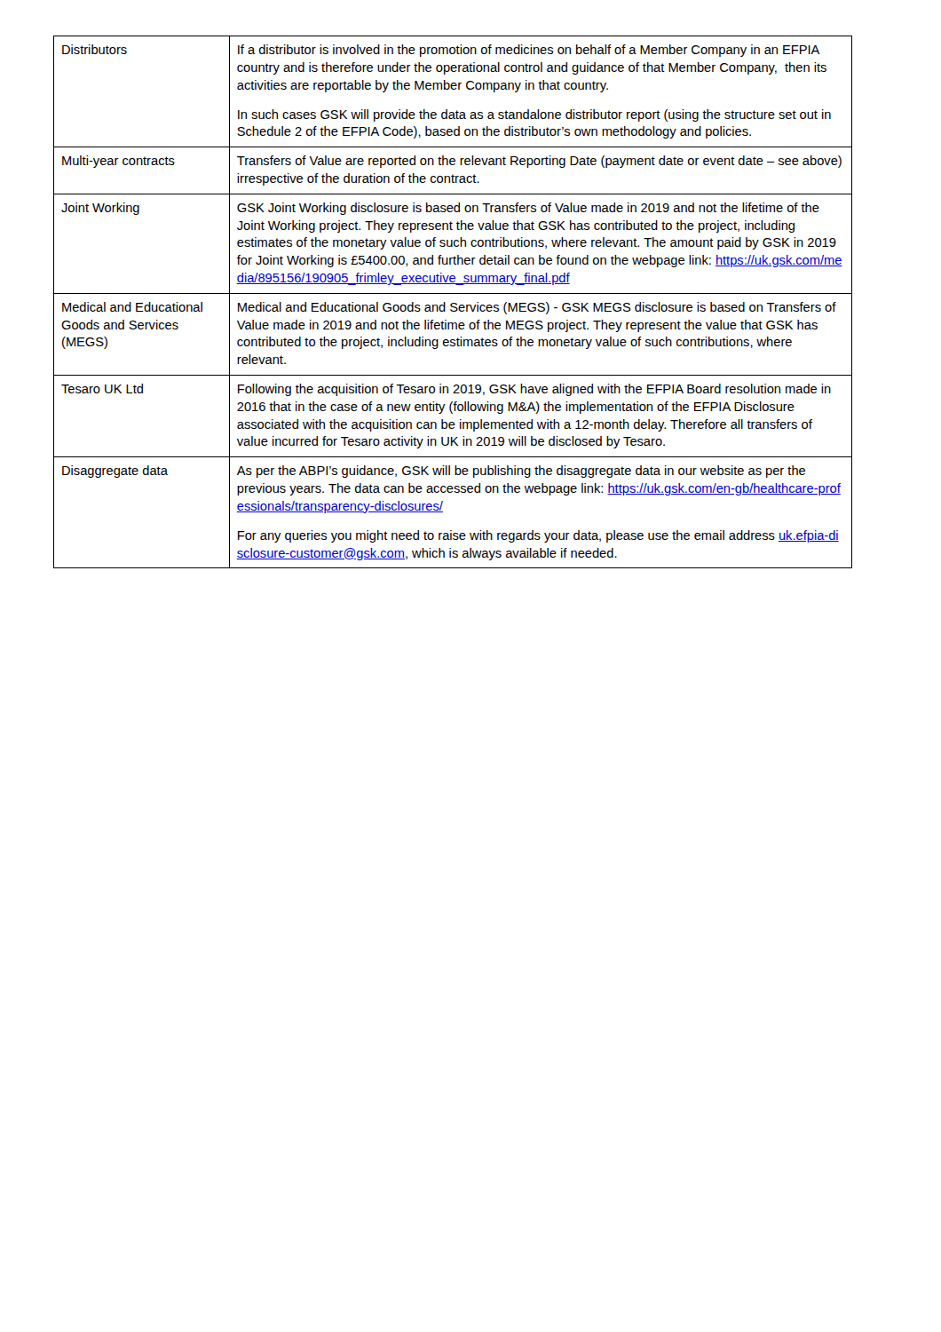| Distributors | If a distributor is involved in the promotion of medicines on behalf of a Member Company in an EFPIA country and is therefore under the operational control and guidance of that Member Company, then its activities are reportable by the Member Company in that country. In such cases GSK will provide the data as a standalone distributor report (using the structure set out in Schedule 2 of the EFPIA Code), based on the distributor’s own methodology and policies. |
| Multi-year contracts | Transfers of Value are reported on the relevant Reporting Date (payment date or event date – see above) irrespective of the duration of the contract. |
| Joint Working | GSK Joint Working disclosure is based on Transfers of Value made in 2019 and not the lifetime of the Joint Working project. They represent the value that GSK has contributed to the project, including estimates of the monetary value of such contributions, where relevant. The amount paid by GSK in 2019 for Joint Working is £5400.00, and further detail can be found on the webpage link: https://uk.gsk.com/media/895156/190905_frimley_executive_summary_final.pdf |
| Medical and Educational Goods and Services (MEGS) | Medical and Educational Goods and Services (MEGS) - GSK MEGS disclosure is based on Transfers of Value made in 2019 and not the lifetime of the MEGS project. They represent the value that GSK has contributed to the project, including estimates of the monetary value of such contributions, where relevant. |
| Tesaro UK Ltd | Following the acquisition of Tesaro in 2019, GSK have aligned with the EFPIA Board resolution made in 2016 that in the case of a new entity (following M&A) the implementation of the EFPIA Disclosure associated with the acquisition can be implemented with a 12-month delay. Therefore all transfers of value incurred for Tesaro activity in UK in 2019 will be disclosed by Tesaro. |
| Disaggregate data | As per the ABPI’s guidance, GSK will be publishing the disaggregate data in our website as per the previous years. The data can be accessed on the webpage link: https://uk.gsk.com/en-gb/healthcare-professionals/transparency-disclosures/ For any queries you might need to raise with regards your data, please use the email address uk.efpia-disclosure-customer@gsk.com , which is always available if needed. |